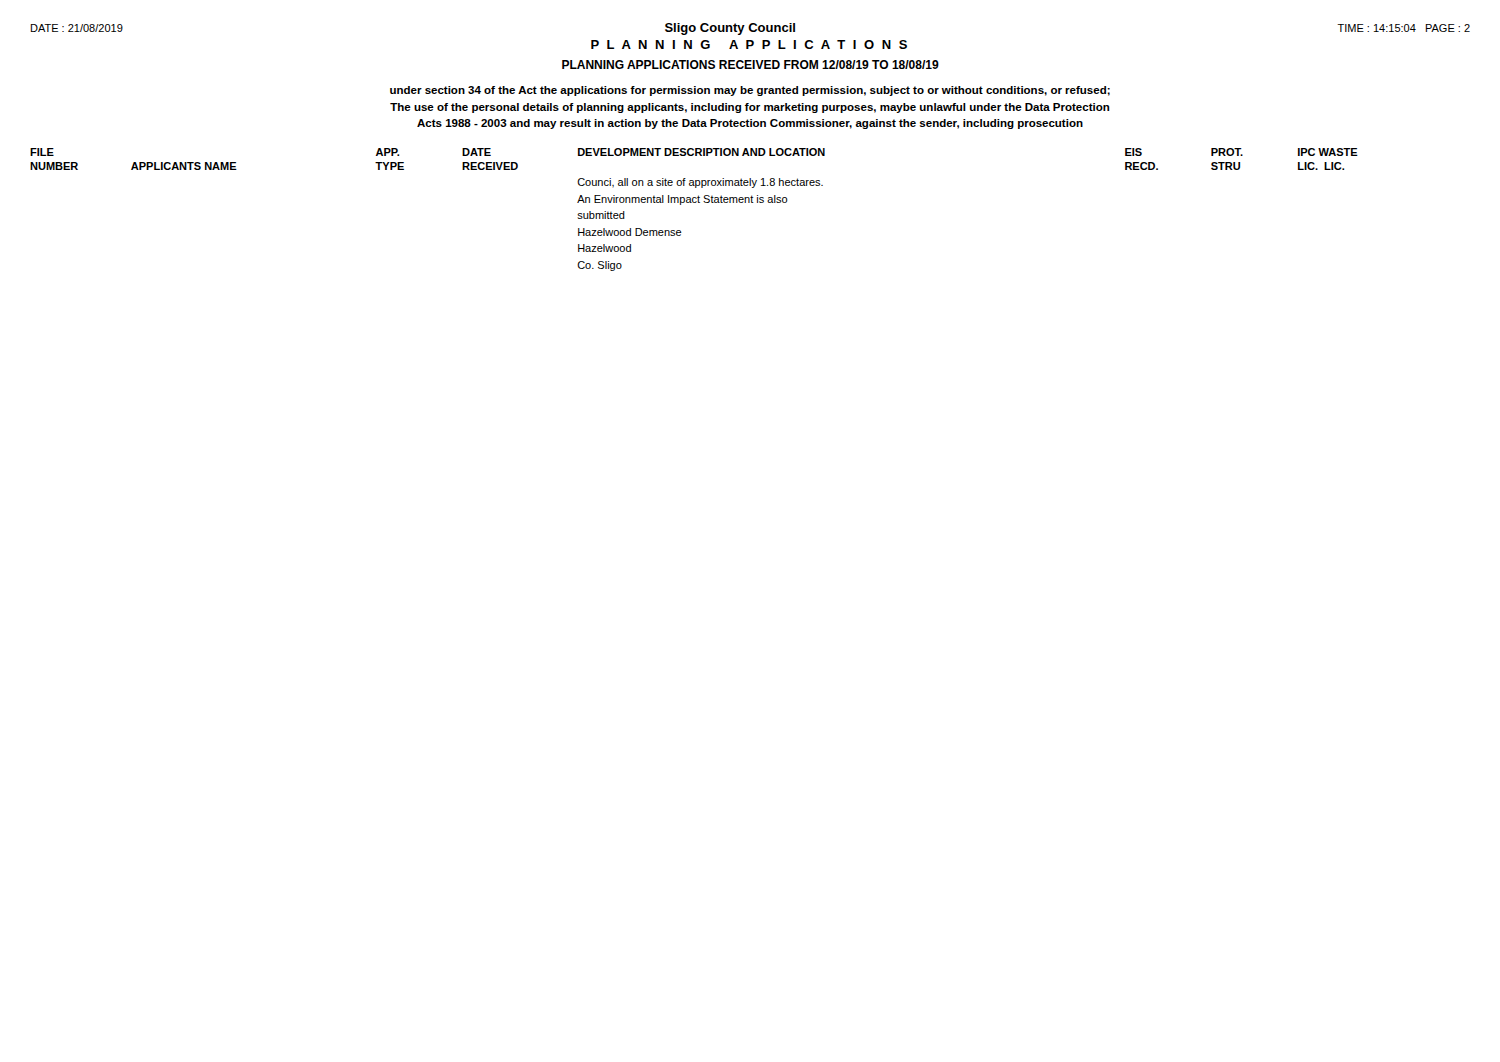DATE : 21/08/2019 Sligo County Council TIME : 14:15:04 PAGE : 2
P L A N N I N G A P P L I C A T I O N S
PLANNING APPLICATIONS RECEIVED FROM 12/08/19 TO 18/08/19
under section 34 of the Act the applications for permission may be granted permission, subject to or without conditions, or refused;
The use of the personal details of planning applicants, including for marketing purposes, maybe unlawful under the Data Protection
Acts 1988 - 2003 and may result in action by the Data Protection Commissioner, against the sender, including prosecution
| FILE | | APP. | DATE | DEVELOPMENT DESCRIPTION AND LOCATION | EIS | PROT. | IPC WASTE |
| --- | --- | --- | --- | --- | --- | --- | --- |
| NUMBER | APPLICANTS NAME | TYPE | RECEIVED | | RECD. | STRU | LIC. LIC. |
| | | | | Counci, all on a site of approximately 1.8 hectares. An Environmental Impact Statement is also submitted Hazelwood Demense Hazelwood Co. Sligo | | | |